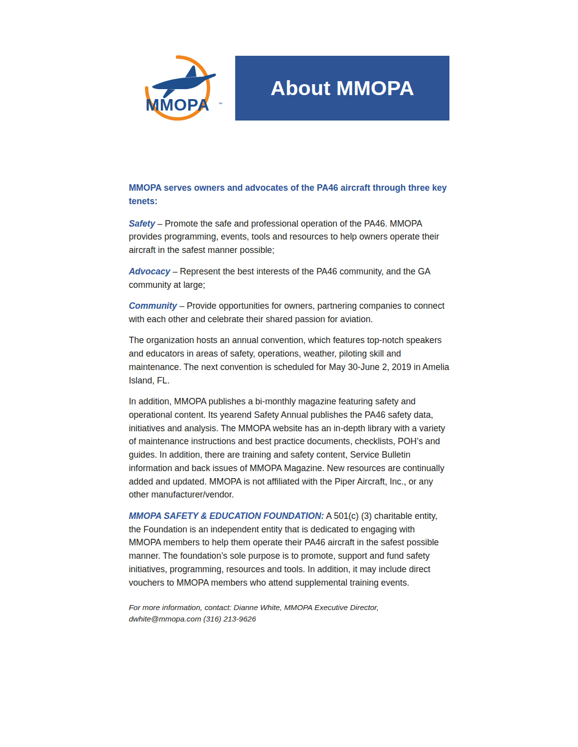MMOPA logo: stylized aircraft within an orange ring above the MMOPA wordmark MMOPA ™
About MMOPA
MMOPA serves owners and advocates of the PA46 aircraft through three key tenets:
Safety – Promote the safe and professional operation of the PA46. MMOPA provides programming, events, tools and resources to help owners operate their aircraft in the safest manner possible;
Advocacy – Represent the best interests of the PA46 community, and the GA community at large;
Community – Provide opportunities for owners, partnering companies to connect with each other and celebrate their shared passion for aviation.
The organization hosts an annual convention, which features top-notch speakers and educators in areas of safety, operations, weather, piloting skill and maintenance. The next convention is scheduled for May 30-June 2, 2019 in Amelia Island, FL.
In addition, MMOPA publishes a bi-monthly magazine featuring safety and operational content. Its yearend Safety Annual publishes the PA46 safety data, initiatives and analysis. The MMOPA website has an in-depth library with a variety of maintenance instructions and best practice documents, checklists, POH’s and guides. In addition, there are training and safety content, Service Bulletin information and back issues of MMOPA Magazine. New resources are continually added and updated. MMOPA is not affiliated with the Piper Aircraft, Inc., or any other manufacturer/vendor.
MMOPA SAFETY & EDUCATION FOUNDATION: A 501(c) (3) charitable entity, the Foundation is an independent entity that is dedicated to engaging with MMOPA members to help them operate their PA46 aircraft in the safest possible manner. The foundation’s sole purpose is to promote, support and fund safety initiatives, programming, resources and tools. In addition, it may include direct vouchers to MMOPA members who attend supplemental training events.
For more information, contact: Dianne White, MMOPA Executive Director, dwhite@mmopa.com (316) 213-9626